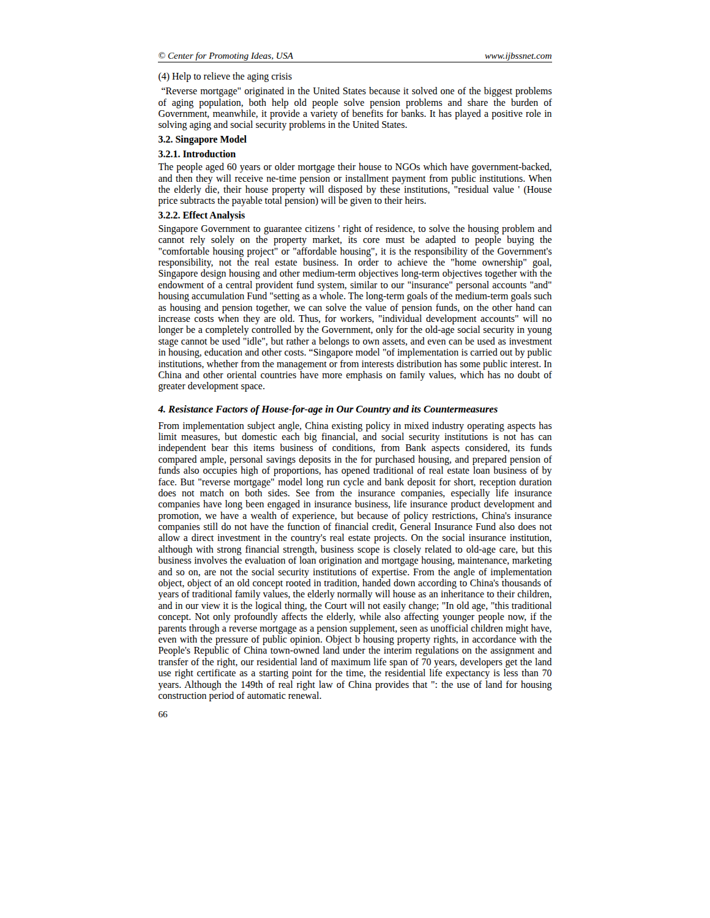© Center for Promoting Ideas, USA www.ijbssnet.com
(4) Help to relieve the aging crisis
“Reverse mortgage" originated in the United States because it solved one of the biggest problems of aging population, both help old people solve pension problems and share the burden of Government, meanwhile, it provide a variety of benefits for banks. It has played a positive role in solving aging and social security problems in the United States.
3.2. Singapore Model
3.2.1. Introduction
The people aged 60 years or older mortgage their house to NGOs which have government-backed, and then they will receive ne-time pension or installment payment from public institutions. When the elderly die, their house property will disposed by these institutions, "residual value ' (House price subtracts the payable total pension) will be given to their heirs.
3.2.2. Effect Analysis
Singapore Government to guarantee citizens ' right of residence, to solve the housing problem and cannot rely solely on the property market, its core must be adapted to people buying the "comfortable housing project" or "affordable housing", it is the responsibility of the Government's responsibility, not the real estate business. In order to achieve the "home ownership" goal, Singapore design housing and other medium-term objectives long-term objectives together with the endowment of a central provident fund system, similar to our "insurance" personal accounts "and" housing accumulation Fund "setting as a whole. The long-term goals of the medium-term goals such as housing and pension together, we can solve the value of pension funds, on the other hand can increase costs when they are old. Thus, for workers, "individual development accounts" will no longer be a completely controlled by the Government, only for the old-age social security in young stage cannot be used "idle", but rather a belongs to own assets, and even can be used as investment in housing, education and other costs. “Singapore model "of implementation is carried out by public institutions, whether from the management or from interests distribution has some public interest. In China and other oriental countries have more emphasis on family values, which has no doubt of greater development space.
4. Resistance Factors of House-for-age in Our Country and its Countermeasures
From implementation subject angle, China existing policy in mixed industry operating aspects has limit measures, but domestic each big financial, and social security institutions is not has can independent bear this items business of conditions, from Bank aspects considered, its funds compared ample, personal savings deposits in the for purchased housing, and prepared pension of funds also occupies high of proportions, has opened traditional of real estate loan business of by face. But "reverse mortgage" model long run cycle and bank deposit for short, reception duration does not match on both sides. See from the insurance companies, especially life insurance companies have long been engaged in insurance business, life insurance product development and promotion, we have a wealth of experience, but because of policy restrictions, China's insurance companies still do not have the function of financial credit, General Insurance Fund also does not allow a direct investment in the country's real estate projects. On the social insurance institution, although with strong financial strength, business scope is closely related to old-age care, but this business involves the evaluation of loan origination and mortgage housing, maintenance, marketing and so on, are not the social security institutions of expertise. From the angle of implementation object, object of an old concept rooted in tradition, handed down according to China's thousands of years of traditional family values, the elderly normally will house as an inheritance to their children, and in our view it is the logical thing, the Court will not easily change; "In old age, "this traditional concept. Not only profoundly affects the elderly, while also affecting younger people now, if the parents through a reverse mortgage as a pension supplement, seen as unofficial children might have, even with the pressure of public opinion. Object b housing property rights, in accordance with the People's Republic of China town-owned land under the interim regulations on the assignment and transfer of the right, our residential land of maximum life span of 70 years, developers get the land use right certificate as a starting point for the time, the residential life expectancy is less than 70 years. Although the 149th of real right law of China provides that ": the use of land for housing construction period of automatic renewal.
66